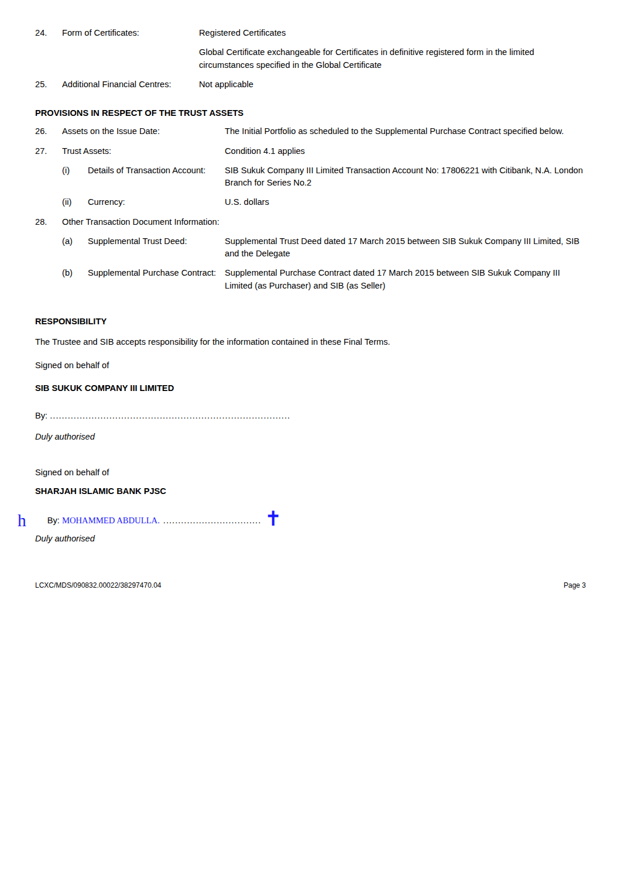| 24. | Form of Certificates: | Registered Certificates |
| | | Global Certificate exchangeable for Certificates in definitive registered form in the limited circumstances specified in the Global Certificate |
| 25. | Additional Financial Centres: | Not applicable |
PROVISIONS IN RESPECT OF THE TRUST ASSETS
| 26. | Assets on the Issue Date: | The Initial Portfolio as scheduled to the Supplemental Purchase Contract specified below. |
| 27. | Trust Assets: | Condition 4.1 applies |
| | (i) | Details of Transaction Account: | SIB Sukuk Company III Limited Transaction Account No: 17806221 with Citibank, N.A. London Branch for Series No.2 |
| | (ii) | Currency: | U.S. dollars |
| 28. | Other Transaction Document Information: |
| | (a) | Supplemental Trust Deed: | Supplemental Trust Deed dated 17 March 2015 between SIB Sukuk Company III Limited, SIB and the Delegate |
| | (b) | Supplemental Purchase Contract: | Supplemental Purchase Contract dated 17 March 2015 between SIB Sukuk Company III Limited (as Purchaser) and SIB (as Seller) |
RESPONSIBILITY
The Trustee and SIB accepts responsibility for the information contained in these Final Terms.
Signed on behalf of
SIB SUKUK COMPANY III LIMITED
By: .................................................................................
Duly authorised
Signed on behalf of
SHARJAH ISLAMIC BANK PJSC
h By: MOHAMMED ABDULLA. ................................. ✝
Duly authorised
LCXC/MDS/090832.00022/38297470.04 Page 3